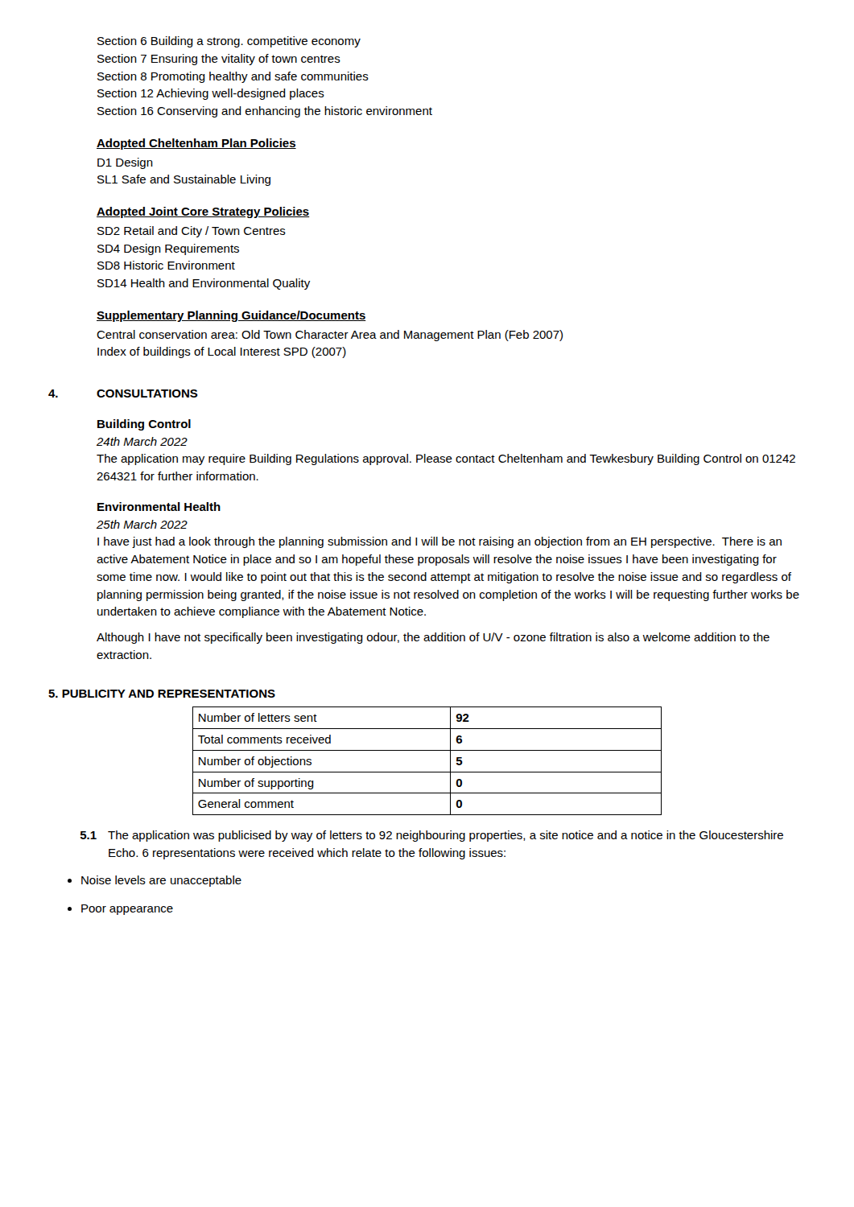Section 6 Building a strong. competitive economy
Section 7 Ensuring the vitality of town centres
Section 8 Promoting healthy and safe communities
Section 12 Achieving well-designed places
Section 16 Conserving and enhancing the historic environment
Adopted Cheltenham Plan Policies
D1 Design
SL1 Safe and Sustainable Living
Adopted Joint Core Strategy Policies
SD2 Retail and City / Town Centres
SD4 Design Requirements
SD8 Historic Environment
SD14 Health and Environmental Quality
Supplementary Planning Guidance/Documents
Central conservation area: Old Town Character Area and Management Plan (Feb 2007)
Index of buildings of Local Interest SPD (2007)
4. CONSULTATIONS
Building Control
24th March 2022
The application may require Building Regulations approval. Please contact Cheltenham and Tewkesbury Building Control on 01242 264321 for further information.
Environmental Health
25th March 2022
I have just had a look through the planning submission and I will be not raising an objection from an EH perspective. There is an active Abatement Notice in place and so I am hopeful these proposals will resolve the noise issues I have been investigating for some time now. I would like to point out that this is the second attempt at mitigation to resolve the noise issue and so regardless of planning permission being granted, if the noise issue is not resolved on completion of the works I will be requesting further works be undertaken to achieve compliance with the Abatement Notice.
Although I have not specifically been investigating odour, the addition of U/V - ozone filtration is also a welcome addition to the extraction.
5. PUBLICITY AND REPRESENTATIONS
| Number of letters sent | 92 |
| Total comments received | 6 |
| Number of objections | 5 |
| Number of supporting | 0 |
| General comment | 0 |
5.1 The application was publicised by way of letters to 92 neighbouring properties, a site notice and a notice in the Gloucestershire Echo. 6 representations were received which relate to the following issues:
Noise levels are unacceptable
Poor appearance